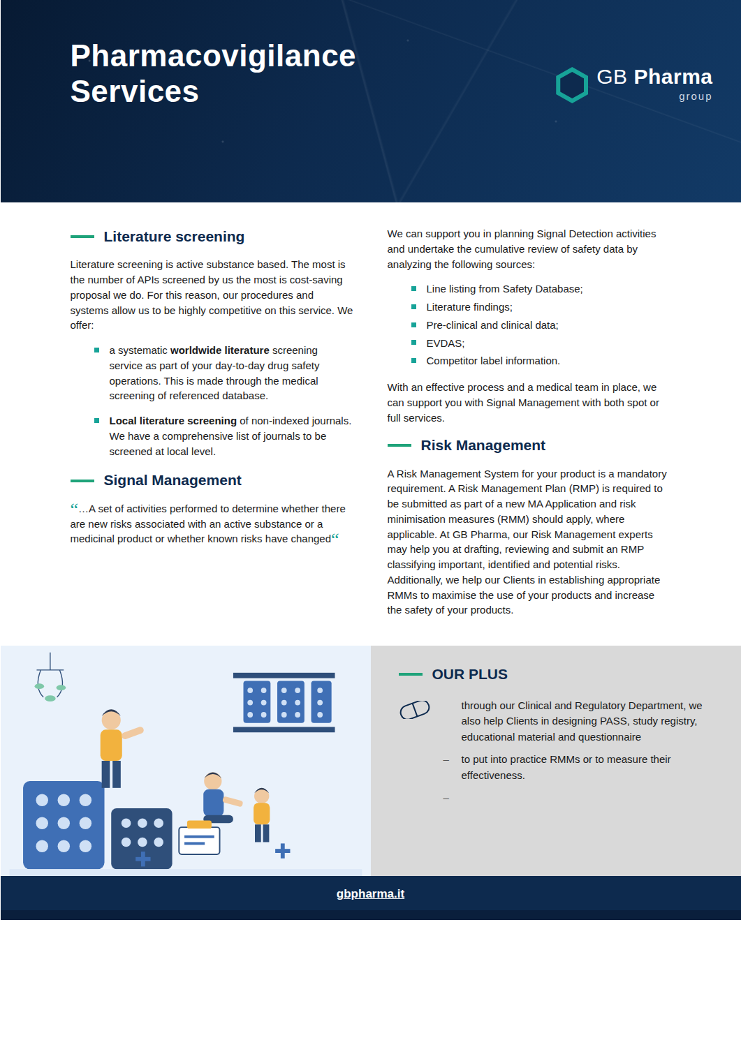Pharmacovigilance
Services
GB Pharma
group
Literature screening
Literature screening is active substance based. The most is the number of APIs screened by us the most is cost-saving proposal we do. For this reason, our procedures and systems allow us to be highly competitive on this service. We offer:
a systematic worldwide literature screening service as part of your day-to-day drug safety operations. This is made through the medical screening of referenced database.
Local literature screening of non-indexed journals. We have a comprehensive list of journals to be screened at local level.
Signal Management
“…A set of activities performed to determine whether there are new risks associated with an active substance or a medicinal product or whether known risks have changed“
We can support you in planning Signal Detection activities and undertake the cumulative review of safety data by analyzing the following sources:
Line listing from Safety Database;
Literature findings;
Pre-clinical and clinical data;
EVDAS;
Competitor label information.
With an effective process and a medical team in place, we can support you with Signal Management with both spot or full services.
Risk Management
A Risk Management System for your product is a mandatory requirement. A Risk Management Plan (RMP) is required to be submitted as part of a new MA Application and risk minimisation measures (RMM) should apply, where applicable. At GB Pharma, our Risk Management experts may help you at drafting, reviewing and submit an RMP classifying important, identified and potential risks. Additionally, we help our Clients in establishing appropriate RMMs to maximise the use of your products and increase the safety of your products.
OUR PLUS
through our Clinical and Regulatory Department, we also help Clients in designing PASS, study registry, educational material and questionnaire
to put into practice RMMs or to measure their effectiveness.
gbpharma.it